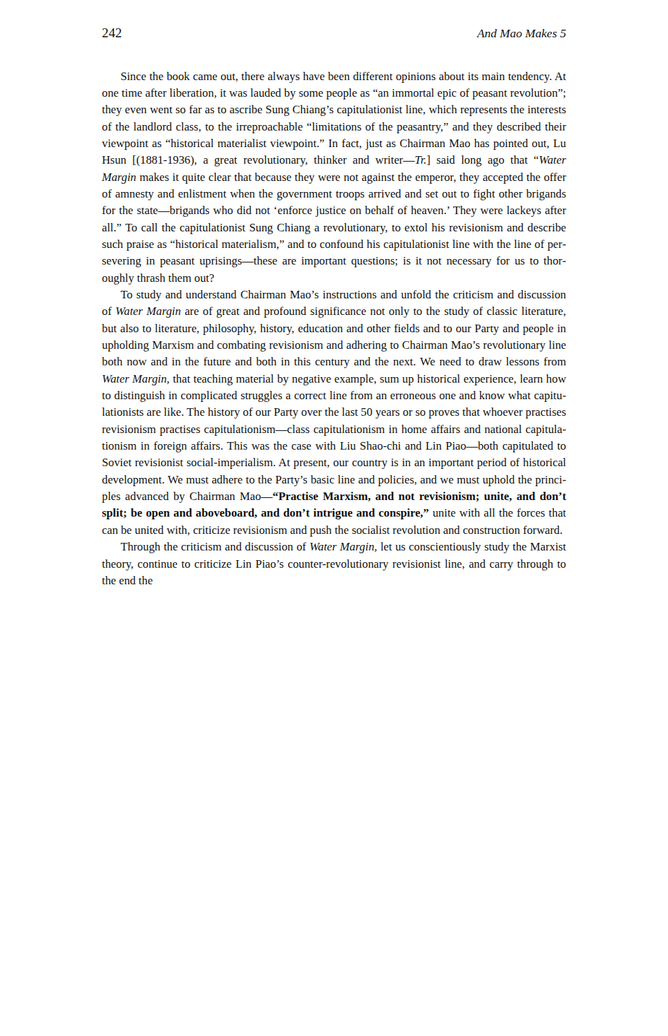242 And Mao Makes 5
Since the book came out, there always have been different opinions about its main tendency. At one time after liberation, it was lauded by some people as “an immortal epic of peasant revolution”; they even went so far as to ascribe Sung Chiang’s capitulationist line, which represents the interests of the landlord class, to the irreproachable “limitations of the peasantry,” and they described their viewpoint as “historical materialist viewpoint.” In fact, just as Chairman Mao has pointed out, Lu Hsun [(1881-1936), a great revolutionary, thinker and writer—Tr.] said long ago that “Water Margin makes it quite clear that because they were not against the emperor, they accepted the offer of amnesty and enlistment when the government troops arrived and set out to fight other brigands for the state—brigands who did not ‘enforce justice on behalf of heaven.’ They were lackeys after all.” To call the capitulationist Sung Chiang a revolutionary, to extol his revisionism and describe such praise as “historical materialism,” and to confound his capitulationist line with the line of persevering in peasant uprisings—these are important questions; is it not necessary for us to thoroughly thrash them out?
To study and understand Chairman Mao’s instructions and unfold the criticism and discussion of Water Margin are of great and profound significance not only to the study of classic literature, but also to literature, philosophy, history, education and other fields and to our Party and people in upholding Marxism and combating revisionism and adhering to Chairman Mao’s revolutionary line both now and in the future and both in this century and the next. We need to draw lessons from Water Margin, that teaching material by negative example, sum up historical experience, learn how to distinguish in complicated struggles a correct line from an erroneous one and know what capitulationists are like. The history of our Party over the last 50 years or so proves that whoever practises revisionism practises capitulationism—class capitulationism in home affairs and national capitulationism in foreign affairs. This was the case with Liu Shao-chi and Lin Piao—both capitulated to Soviet revisionist social-imperialism. At present, our country is in an important period of historical development. We must adhere to the Party’s basic line and policies, and we must uphold the principles advanced by Chairman Mao—“Practise Marxism, and not revisionism; unite, and don’t split; be open and aboveboard, and don’t intrigue and conspire,” unite with all the forces that can be united with, criticize revisionism and push the socialist revolution and construction forward.
Through the criticism and discussion of Water Margin, let us conscientiously study the Marxist theory, continue to criticize Lin Piao’s counter-revolutionary revisionist line, and carry through to the end the